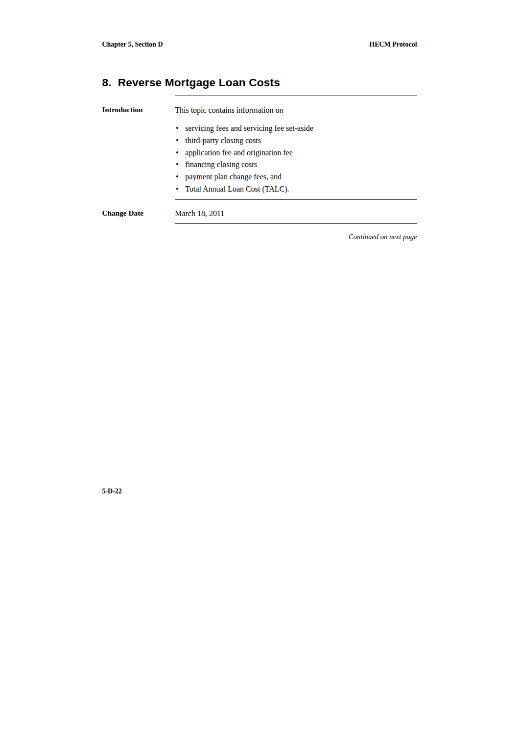Chapter 5, Section D HECM Protocol
8. Reverse Mortgage Loan Costs
Introduction
This topic contains information on
servicing fees and servicing fee set-aside
third-party closing costs
application fee and origination fee
financing closing costs
payment plan change fees, and
Total Annual Loan Cost (TALC).
Change Date
March 18, 2011
Continued on next page
5-D-22